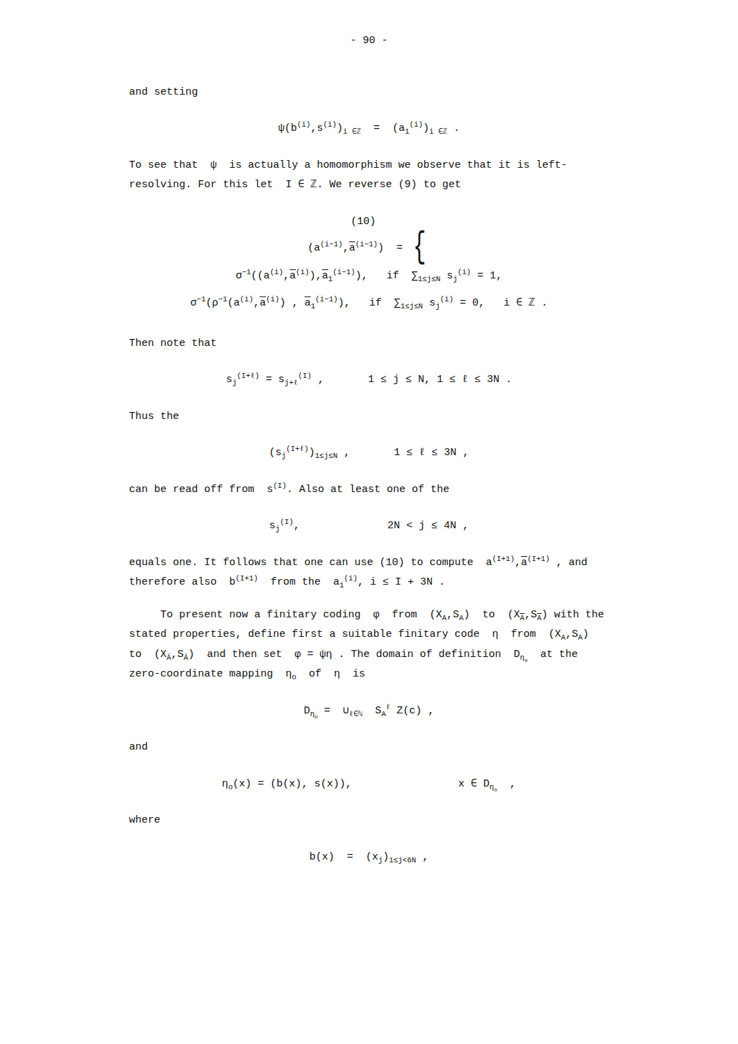- 90 -
and setting
ψ(b(i),s(i))i ∈ℤ = (a1(i))i ∈ℤ .
To see that ψ is actually a homomorphism we observe that it is left-resolving. For this let I ∈ ℤ. We reverse (9) to get
(10) (a(i−1),a(i−1)) = { σ−1((a(i),a(i)),a1(i−1)), if ∑1≤j≤N sj(i) = 1, σ−1(ρ−1(a(i),a(i)) , a1(i−1)), if ∑1≤j≤N sj(i) = 0, i ∈ ℤ .
Then note that
sj(I+ℓ) = sj+ℓ(I) , 1 ≤ j ≤ N, 1 ≤ ℓ ≤ 3N .
Thus the
(sj(I+ℓ))1≤j≤N , 1 ≤ ℓ ≤ 3N ,
can be read off from s(I). Also at least one of the
sj(I), 2N < j ≤ 4N ,
equals one. It follows that one can use (10) to compute a(I+1),a(I+1) , and therefore also b(I+1) from the a1(i), i ≤ I + 3N .
To present now a finitary coding φ from (XA,SA) to (XA,SA) with the stated properties, define first a suitable finitary code η from (XA,SA) to (XÃ,SÃ) and then set φ = ψη . The domain of definition Dηo at the zero-coordinate mapping ηo of η is
Dηo = ∪ℓ∈ℕ SAℓ Z(c) ,
and
ηo(x) = (b(x), s(x)), x ∈ Dηo ,
where
b(x) = (xj)1≤j<6N ,